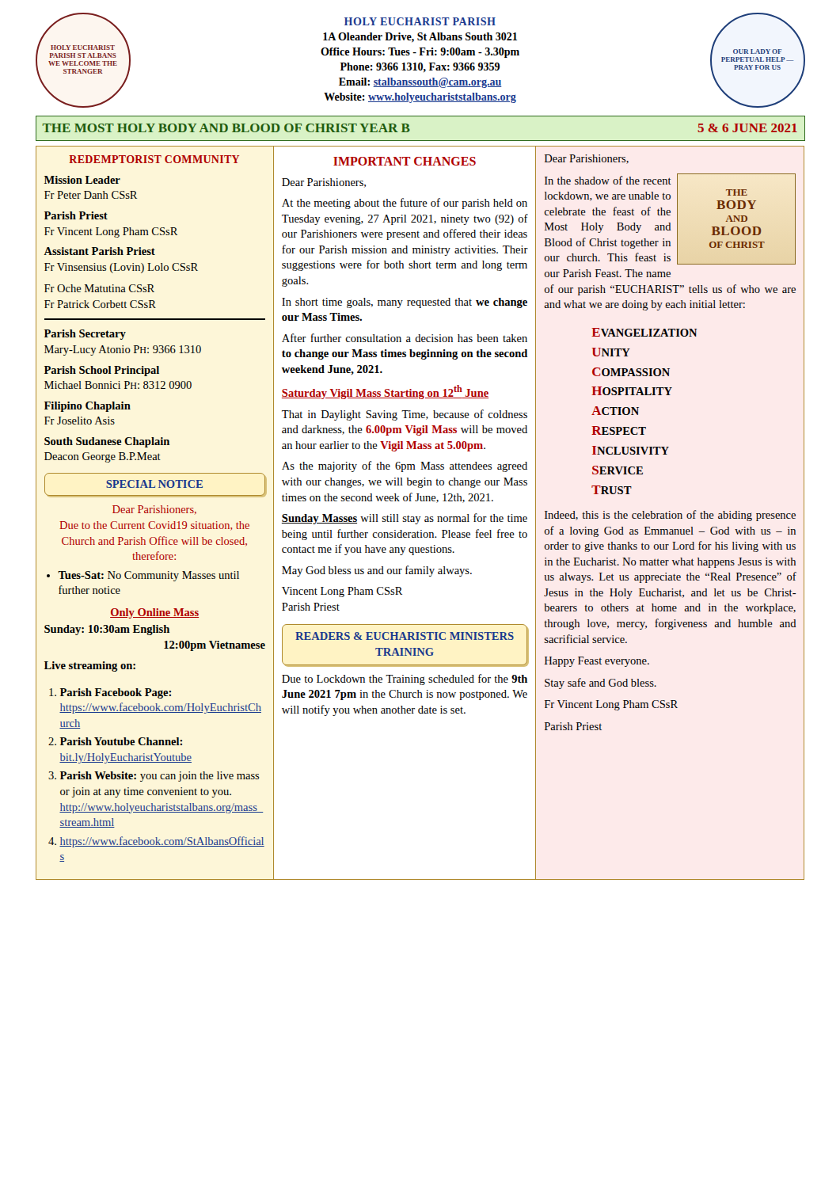HOLY EUCHARIST PARISH ST ALBANS
WE WELCOME THE STRANGER
HOLY EUCHARIST PARISH
1A Oleander Drive, St Albans South 3021
Office Hours: Tues - Fri: 9:00am - 3.30pm
Phone: 9366 1310, Fax: 9366 9359
Email: stalbanssouth@cam.org.au
Website: www.holyeuchariststalbans.org
OUR LADY OF PERPETUAL HELP — PRAY FOR US
THE MOST HOLY BODY AND BLOOD OF CHRIST YEAR B 5 & 6 JUNE 2021
REDEMPTORIST COMMUNITY
Mission Leader
Fr Peter Danh CSsR
Parish Priest
Fr Vincent Long Pham CSsR
Assistant Parish Priest
Fr Vinsensius (Lovin) Lolo CSsR
Fr Oche Matutina CSsR
Fr Patrick Corbett CSsR
Parish Secretary
Mary-Lucy Atonio PH: 9366 1310
Parish School Principal
Michael Bonnici PH: 8312 0900
Filipino Chaplain
Fr Joselito Asis
South Sudanese Chaplain
Deacon George B.P.Meat
SPECIAL NOTICE
Dear Parishioners,
Due to the Current Covid19 situation, the Church and Parish Office will be closed, therefore:
Tues-Sat: No Community Masses until further notice
Only Online Mass
Sunday: 10:30am English
12:00pm Vietnamese
Live streaming on:
Parish Facebook Page:
https://www.facebook.com/HolyEuchristChurch
Parish Youtube Channel:
bit.ly/HolyEucharistYoutube
Parish Website: you can join the live mass or join at any time convenient to you.
http://www.holyeuchariststalbans.org/mass_stream.html
https://www.facebook.com/StAlbansOfficials
IMPORTANT CHANGES
Dear Parishioners,
At the meeting about the future of our parish held on Tuesday evening, 27 April 2021, ninety two (92) of our Parishioners were present and offered their ideas for our Parish mission and ministry activities. Their suggestions were for both short term and long term goals.
In short time goals, many requested that we change our Mass Times.
After further consultation a decision has been taken to change our Mass times beginning on the second weekend June, 2021.
Saturday Vigil Mass Starting on 12th June
That in Daylight Saving Time, because of coldness and darkness, the 6.00pm Vigil Mass will be moved an hour earlier to the Vigil Mass at 5.00pm.
As the majority of the 6pm Mass attendees agreed with our changes, we will begin to change our Mass times on the second week of June, 12th, 2021.
Sunday Masses will still stay as normal for the time being until further consideration. Please feel free to contact me if you have any questions.
May God bless us and our family always.
Vincent Long Pham CSsR
Parish Priest
READERS & EUCHARISTIC MINISTERS TRAINING
Due to Lockdown the Training scheduled for the 9th June 2021 7pm in the Church is now postponed. We will notify you when another date is set.
Dear Parishioners,
THE BODY AND BLOOD OF CHRIST
In the shadow of the recent lockdown, we are unable to celebrate the feast of the Most Holy Body and Blood of Christ together in our church. This feast is our Parish Feast. The name of our parish “EUCHARIST” tells us of who we are and what we are doing by each initial letter:
EVANGELIZATION
UNITY
COMPASSION
HOSPITALITY
ACTION
RESPECT
INCLUSIVITY
SERVICE
TRUST
Indeed, this is the celebration of the abiding presence of a loving God as Emmanuel – God with us – in order to give thanks to our Lord for his living with us in the Eucharist. No matter what happens Jesus is with us always. Let us appreciate the “Real Presence” of Jesus in the Holy Eucharist, and let us be Christ-bearers to others at home and in the workplace, through love, mercy, forgiveness and humble and sacrificial service.
Happy Feast everyone.
Stay safe and God bless.
Fr Vincent Long Pham CSsR
Parish Priest